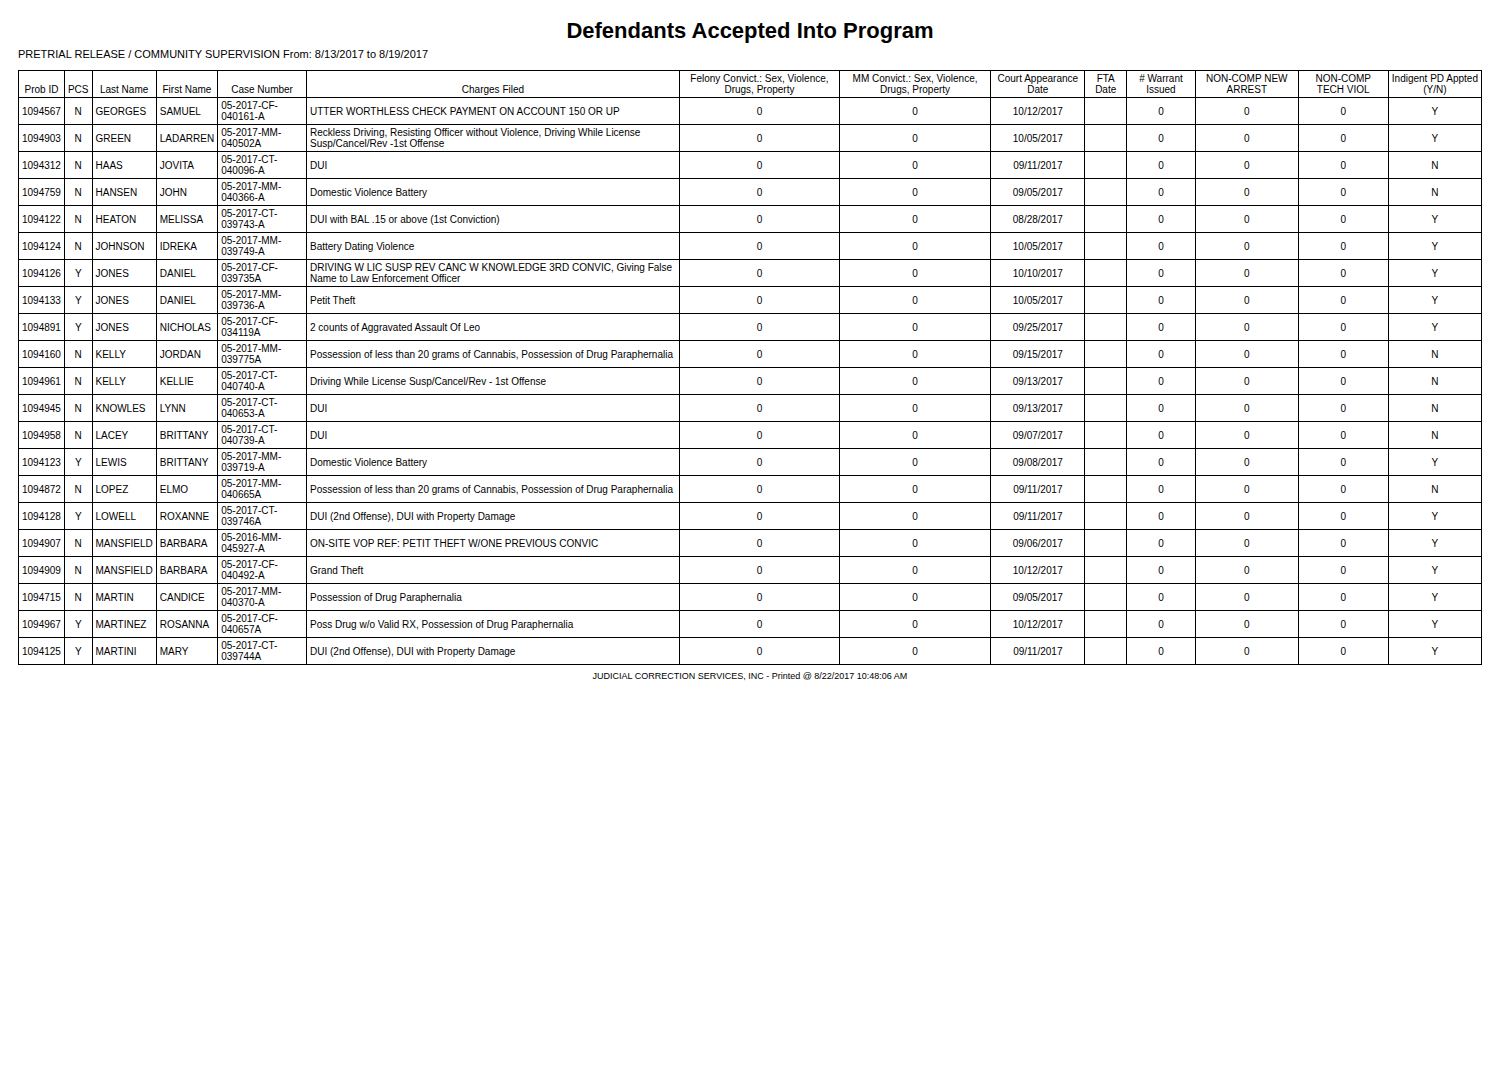Defendants Accepted Into Program
PRETRIAL RELEASE / COMMUNITY SUPERVISION From: 8/13/2017 to 8/19/2017
| Prob ID | PCS | Last Name | First Name | Case Number | Charges Filed | Felony Convict.: Sex, Violence, Drugs, Property | MM Convict.: Sex, Violence, Drugs, Property | Court Appearance Date | FTA Date | # Warrant Issued | NON-COMP NEW ARREST | NON-COMP TECH VIOL | Indigent PD Appted (Y/N) |
| --- | --- | --- | --- | --- | --- | --- | --- | --- | --- | --- | --- | --- | --- |
| 1094567 | N | GEORGES | SAMUEL | 05-2017-CF-040161-A | UTTER WORTHLESS CHECK PAYMENT ON ACCOUNT 150 OR UP | 0 | 0 | 10/12/2017 | | 0 | 0 | 0 | Y |
| 1094903 | N | GREEN | LADARREN | 05-2017-MM-040502A | Reckless Driving, Resisting Officer without Violence, Driving While License Susp/Cancel/Rev -1st Offense | 0 | 0 | 10/05/2017 | | 0 | 0 | 0 | Y |
| 1094312 | N | HAAS | JOVITA | 05-2017-CT-040096-A | DUI | 0 | 0 | 09/11/2017 | | 0 | 0 | 0 | N |
| 1094759 | N | HANSEN | JOHN | 05-2017-MM-040366-A | Domestic Violence Battery | 0 | 0 | 09/05/2017 | | 0 | 0 | 0 | N |
| 1094122 | N | HEATON | MELISSA | 05-2017-CT-039743-A | DUI with BAL .15 or above (1st Conviction) | 0 | 0 | 08/28/2017 | | 0 | 0 | 0 | Y |
| 1094124 | N | JOHNSON | IDREKA | 05-2017-MM-039749-A | Battery Dating Violence | 0 | 0 | 10/05/2017 | | 0 | 0 | 0 | Y |
| 1094126 | Y | JONES | DANIEL | 05-2017-CF-039735A | DRIVING W LIC SUSP REV CANC W KNOWLEDGE 3RD CONVIC, Giving False Name to Law Enforcement Officer | 0 | 0 | 10/10/2017 | | 0 | 0 | 0 | Y |
| 1094133 | Y | JONES | DANIEL | 05-2017-MM-039736-A | Petit Theft | 0 | 0 | 10/05/2017 | | 0 | 0 | 0 | Y |
| 1094891 | Y | JONES | NICHOLAS | 05-2017-CF-034119A | 2 counts of Aggravated Assault Of Leo | 0 | 0 | 09/25/2017 | | 0 | 0 | 0 | Y |
| 1094160 | N | KELLY | JORDAN | 05-2017-MM-039775A | Possession of less than 20 grams of Cannabis, Possession of Drug Paraphernalia | 0 | 0 | 09/15/2017 | | 0 | 0 | 0 | N |
| 1094961 | N | KELLY | KELLIE | 05-2017-CT-040740-A | Driving While License Susp/Cancel/Rev - 1st Offense | 0 | 0 | 09/13/2017 | | 0 | 0 | 0 | N |
| 1094945 | N | KNOWLES | LYNN | 05-2017-CT-040653-A | DUI | 0 | 0 | 09/13/2017 | | 0 | 0 | 0 | N |
| 1094958 | N | LACEY | BRITTANY | 05-2017-CT-040739-A | DUI | 0 | 0 | 09/07/2017 | | 0 | 0 | 0 | N |
| 1094123 | Y | LEWIS | BRITTANY | 05-2017-MM-039719-A | Domestic Violence Battery | 0 | 0 | 09/08/2017 | | 0 | 0 | 0 | Y |
| 1094872 | N | LOPEZ | ELMO | 05-2017-MM-040665A | Possession of less than 20 grams of Cannabis, Possession of Drug Paraphernalia | 0 | 0 | 09/11/2017 | | 0 | 0 | 0 | N |
| 1094128 | Y | LOWELL | ROXANNE | 05-2017-CT-039746A | DUI (2nd Offense), DUI with Property Damage | 0 | 0 | 09/11/2017 | | 0 | 0 | 0 | Y |
| 1094907 | N | MANSFIELD | BARBARA | 05-2016-MM-045927-A | ON-SITE VOP REF: PETIT THEFT W/ONE PREVIOUS CONVIC | 0 | 0 | 09/06/2017 | | 0 | 0 | 0 | Y |
| 1094909 | N | MANSFIELD | BARBARA | 05-2017-CF-040492-A | Grand Theft | 0 | 0 | 10/12/2017 | | 0 | 0 | 0 | Y |
| 1094715 | N | MARTIN | CANDICE | 05-2017-MM-040370-A | Possession of Drug Paraphernalia | 0 | 0 | 09/05/2017 | | 0 | 0 | 0 | Y |
| 1094967 | Y | MARTINEZ | ROSANNA | 05-2017-CF-040657A | Poss Drug w/o Valid RX, Possession of Drug Paraphernalia | 0 | 0 | 10/12/2017 | | 0 | 0 | 0 | Y |
| 1094125 | Y | MARTINI | MARY | 05-2017-CT-039744A | DUI (2nd Offense), DUI with Property Damage | 0 | 0 | 09/11/2017 | | 0 | 0 | 0 | Y |
| JUDICIAL CORRECTION SERVICES, INC - Printed @ 8/22/2017 10:48:06 AM |